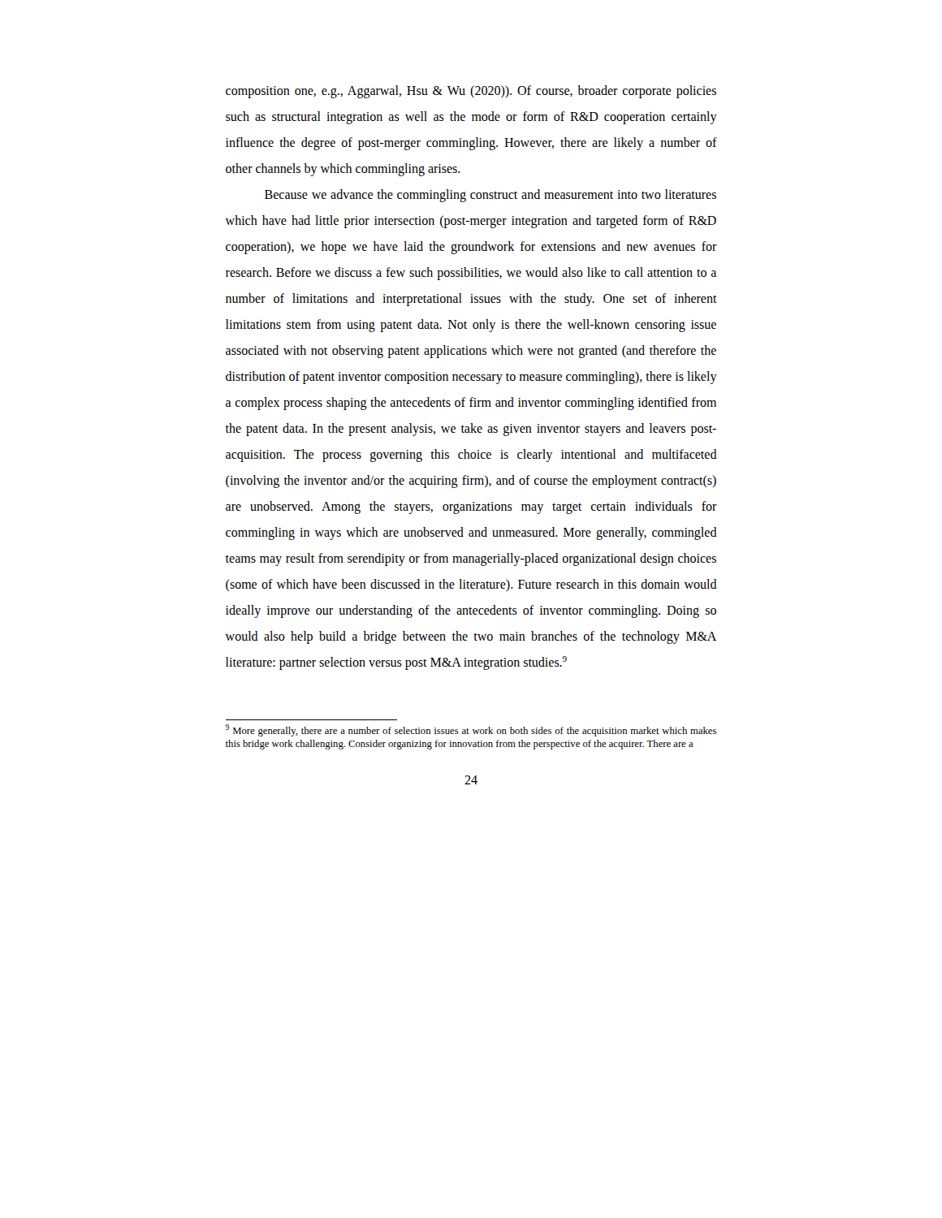composition one, e.g., Aggarwal, Hsu & Wu (2020)). Of course, broader corporate policies such as structural integration as well as the mode or form of R&D cooperation certainly influence the degree of post-merger commingling. However, there are likely a number of other channels by which commingling arises.
Because we advance the commingling construct and measurement into two literatures which have had little prior intersection (post-merger integration and targeted form of R&D cooperation), we hope we have laid the groundwork for extensions and new avenues for research. Before we discuss a few such possibilities, we would also like to call attention to a number of limitations and interpretational issues with the study. One set of inherent limitations stem from using patent data. Not only is there the well-known censoring issue associated with not observing patent applications which were not granted (and therefore the distribution of patent inventor composition necessary to measure commingling), there is likely a complex process shaping the antecedents of firm and inventor commingling identified from the patent data. In the present analysis, we take as given inventor stayers and leavers post-acquisition. The process governing this choice is clearly intentional and multifaceted (involving the inventor and/or the acquiring firm), and of course the employment contract(s) are unobserved. Among the stayers, organizations may target certain individuals for commingling in ways which are unobserved and unmeasured. More generally, commingled teams may result from serendipity or from managerially-placed organizational design choices (some of which have been discussed in the literature). Future research in this domain would ideally improve our understanding of the antecedents of inventor commingling. Doing so would also help build a bridge between the two main branches of the technology M&A literature: partner selection versus post M&A integration studies.9
9 More generally, there are a number of selection issues at work on both sides of the acquisition market which makes this bridge work challenging. Consider organizing for innovation from the perspective of the acquirer. There are a
24